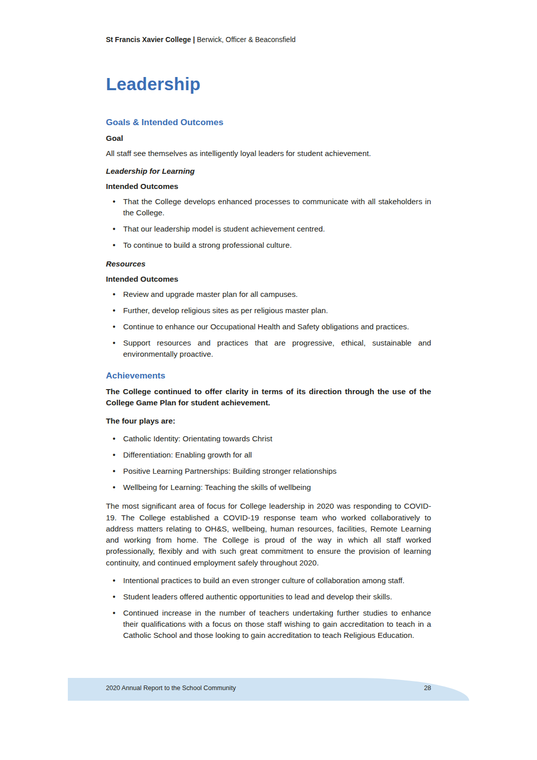St Francis Xavier College | Berwick, Officer & Beaconsfield
Leadership
Goals & Intended Outcomes
Goal
All staff see themselves as intelligently loyal leaders for student achievement.
Leadership for Learning
Intended Outcomes
That the College develops enhanced processes to communicate with all stakeholders in the College.
That our leadership model is student achievement centred.
To continue to build a strong professional culture.
Resources
Intended Outcomes
Review and upgrade master plan for all campuses.
Further, develop religious sites as per religious master plan.
Continue to enhance our Occupational Health and Safety obligations and practices.
Support resources and practices that are progressive, ethical, sustainable and environmentally proactive.
Achievements
The College continued to offer clarity in terms of its direction through the use of the College Game Plan for student achievement.
The four plays are:
Catholic Identity: Orientating towards Christ
Differentiation: Enabling growth for all
Positive Learning Partnerships: Building stronger relationships
Wellbeing for Learning: Teaching the skills of wellbeing
The most significant area of focus for College leadership in 2020 was responding to COVID-19. The College established a COVID-19 response team who worked collaboratively to address matters relating to OH&S, wellbeing, human resources, facilities, Remote Learning and working from home. The College is proud of the way in which all staff worked professionally, flexibly and with such great commitment to ensure the provision of learning continuity, and continued employment safely throughout 2020.
Intentional practices to build an even stronger culture of collaboration among staff.
Student leaders offered authentic opportunities to lead and develop their skills.
Continued increase in the number of teachers undertaking further studies to enhance their qualifications with a focus on those staff wishing to gain accreditation to teach in a Catholic School and those looking to gain accreditation to teach Religious Education.
2020 Annual Report to the School Community
28